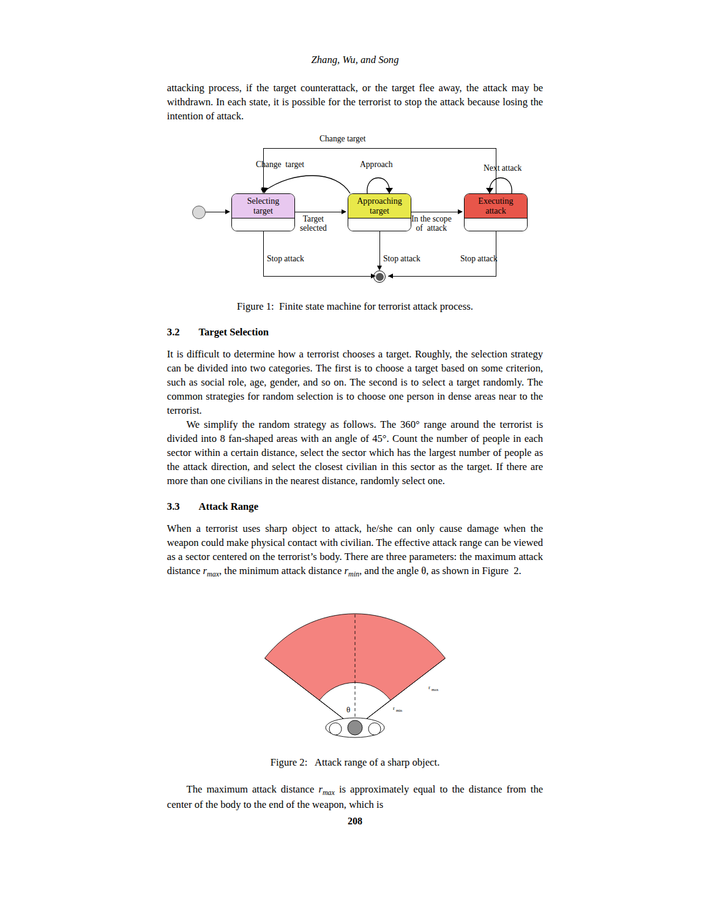Zhang, Wu, and Song
attacking process, if the target counterattack, or the target flee away, the attack may be withdrawn. In each state, it is possible for the terrorist to stop the attack because losing the intention of attack.
Change target
Change target
Approach
Next attack
Selecting
target
Approaching
target
Executing
attack
Target
selected
In the scope
of attack
Stop attack
Stop attack
Stop attack
Figure 1: Finite state machine for terrorist attack process.
3.2 Target Selection
It is difficult to determine how a terrorist chooses a target. Roughly, the selection strategy can be divided into two categories. The first is to choose a target based on some criterion, such as social role, age, gender, and so on. The second is to select a target randomly. The common strategies for random selection is to choose one person in dense areas near to the terrorist.
We simplify the random strategy as follows. The 360° range around the terrorist is divided into 8 fan-shaped areas with an angle of 45°. Count the number of people in each sector within a certain distance, select the sector which has the largest number of people as the attack direction, and select the closest civilian in this sector as the target. If there are more than one civilians in the nearest distance, randomly select one.
3.3 Attack Range
When a terrorist uses sharp object to attack, he/she can only cause damage when the weapon could make physical contact with civilian. The effective attack range can be viewed as a sector centered on the terrorist’s body. There are three parameters: the maximum attack distance rmax, the minimum attack distance rmin, and the angle θ, as shown in Figure 2.
θ r max r min
Figure 2: Attack range of a sharp object.
The maximum attack distance rmax is approximately equal to the distance from the center of the body to the end of the weapon, which is
208